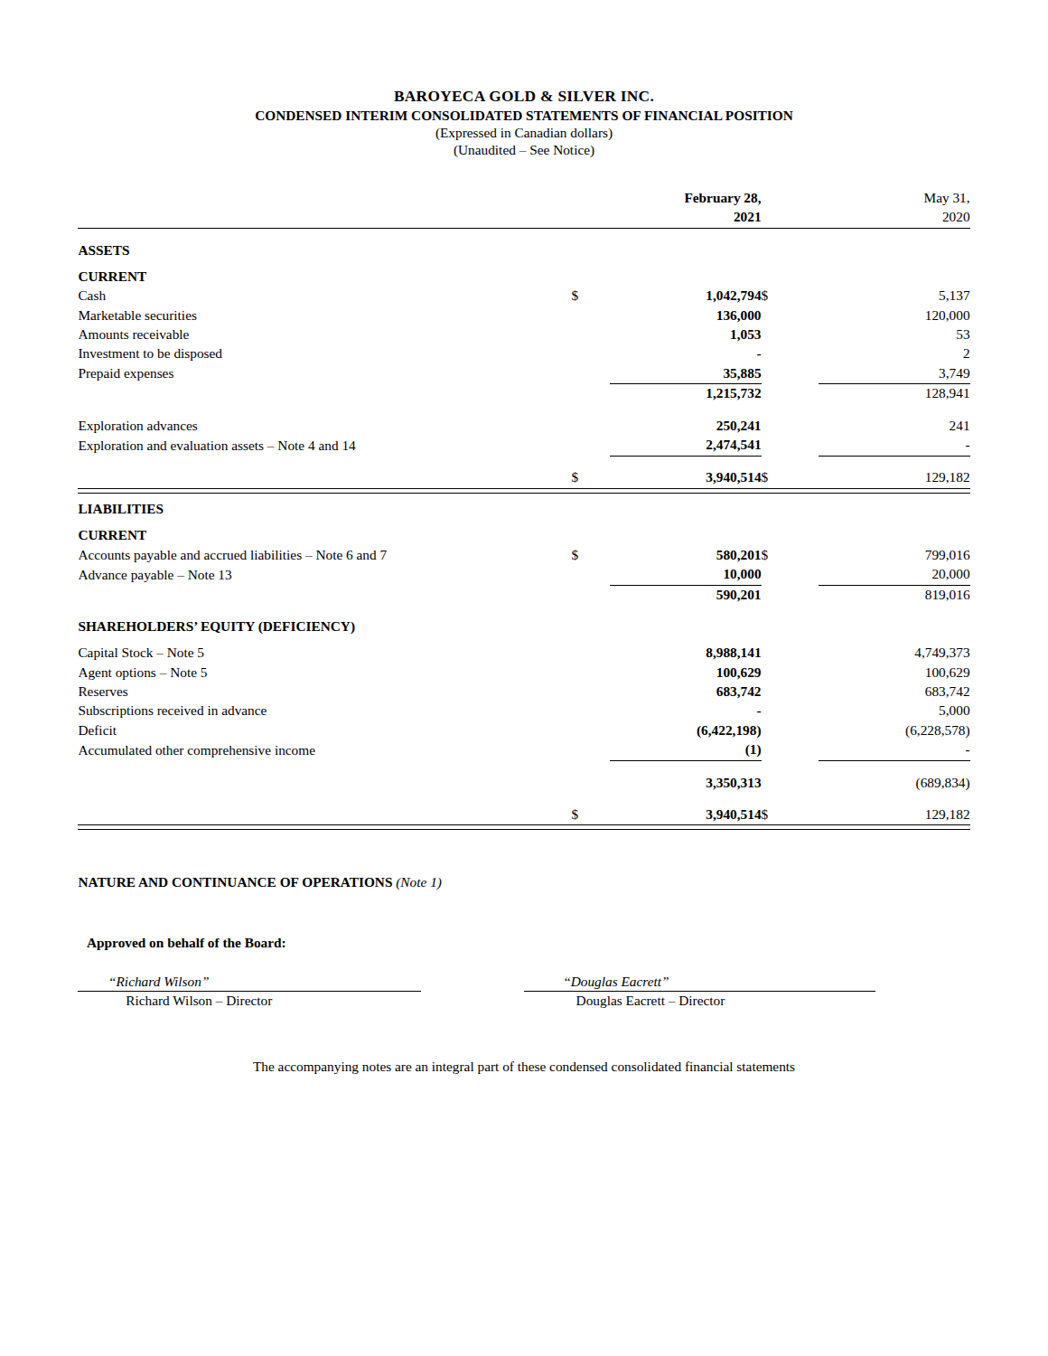BAROYECA GOLD & SILVER INC.
CONDENSED INTERIM CONSOLIDATED STATEMENTS OF FINANCIAL POSITION
(Expressed in Canadian dollars)
(Unaudited – See Notice)
| | | February 28, | | May 31, |
| | | 2021 | | 2020 |
| ASSETS | | | | |
| CURRENT | | | | |
| Cash | $ | 1,042,794 | $ | 5,137 |
| Marketable securities | | 136,000 | | 120,000 |
| Amounts receivable | | 1,053 | | 53 |
| Investment to be disposed | | - | | 2 |
| Prepaid expenses | | 35,885 | | 3,749 |
| | | 1,215,732 | | 128,941 |
| Exploration advances | | 250,241 | | 241 |
| Exploration and evaluation assets – Note 4 and 14 | | 2,474,541 | | - |
| | $ | 3,940,514 | $ | 129,182 |
| LIABILITIES | | | | |
| CURRENT | | | | |
| Accounts payable and accrued liabilities – Note 6 and 7 | $ | 580,201 | $ | 799,016 |
| Advance payable – Note 13 | | 10,000 | | 20,000 |
| | | 590,201 | | 819,016 |
| SHAREHOLDERS’ EQUITY (DEFICIENCY) | | | | |
| Capital Stock – Note 5 | | 8,988,141 | | 4,749,373 |
| Agent options – Note 5 | | 100,629 | | 100,629 |
| Reserves | | 683,742 | | 683,742 |
| Subscriptions received in advance | | - | | 5,000 |
| Deficit | | (6,422,198) | | (6,228,578) |
| Accumulated other comprehensive income | | (1) | | - |
| | | 3,350,313 | | (689,834) |
| | $ | 3,940,514 | $ | 129,182 |
NATURE AND CONTINUANCE OF OPERATIONS (Note 1)
Approved on behalf of the Board:
| “Richard Wilson” Richard Wilson – Director | “Douglas Eacrett” Douglas Eacrett – Director |
The accompanying notes are an integral part of these condensed consolidated financial statements